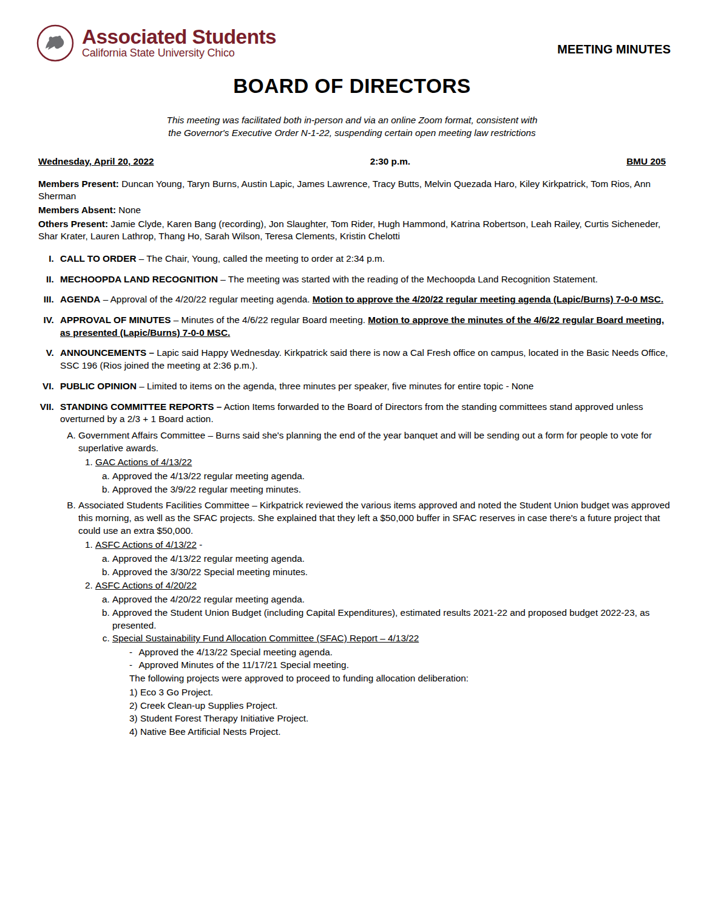Associated Students
California State University Chico
MEETING MINUTES
BOARD OF DIRECTORS
This meeting was facilitated both in-person and via an online Zoom format, consistent with
the Governor's Executive Order N-1-22, suspending certain open meeting law restrictions
Wednesday, April 20, 2022 2:30 p.m. BMU 205
Members Present: Duncan Young, Taryn Burns, Austin Lapic, James Lawrence, Tracy Butts, Melvin Quezada Haro, Kiley Kirkpatrick, Tom Rios, Ann Sherman
Members Absent: None
Others Present: Jamie Clyde, Karen Bang (recording), Jon Slaughter, Tom Rider, Hugh Hammond, Katrina Robertson, Leah Railey, Curtis Sicheneder, Shar Krater, Lauren Lathrop, Thang Ho, Sarah Wilson, Teresa Clements, Kristin Chelotti
CALL TO ORDER – The Chair, Young, called the meeting to order at 2:34 p.m.
MECHOOPDA LAND RECOGNITION – The meeting was started with the reading of the Mechoopda Land Recognition Statement.
AGENDA – Approval of the 4/20/22 regular meeting agenda. Motion to approve the 4/20/22 regular meeting agenda (Lapic/Burns) 7-0-0 MSC.
APPROVAL OF MINUTES – Minutes of the 4/6/22 regular Board meeting. Motion to approve the minutes of the 4/6/22 regular Board meeting, as presented (Lapic/Burns) 7-0-0 MSC.
ANNOUNCEMENTS – Lapic said Happy Wednesday. Kirkpatrick said there is now a Cal Fresh office on campus, located in the Basic Needs Office, SSC 196 (Rios joined the meeting at 2:36 p.m.).
PUBLIC OPINION – Limited to items on the agenda, three minutes per speaker, five minutes for entire topic - None
STANDING COMMITTEE REPORTS – Action Items forwarded to the Board of Directors from the standing committees stand approved unless overturned by a 2/3 + 1 Board action.
Government Affairs Committee – Burns said she's planning the end of the year banquet and will be sending out a form for people to vote for superlative awards.
GAC Actions of 4/13/22
Approved the 4/13/22 regular meeting agenda.
Approved the 3/9/22 regular meeting minutes.
Associated Students Facilities Committee – Kirkpatrick reviewed the various items approved and noted the Student Union budget was approved this morning, as well as the SFAC projects. She explained that they left a $50,000 buffer in SFAC reserves in case there's a future project that could use an extra $50,000.
ASFC Actions of 4/13/22 -
Approved the 4/13/22 regular meeting agenda.
Approved the 3/30/22 Special meeting minutes.
ASFC Actions of 4/20/22
Approved the 4/20/22 regular meeting agenda.
Approved the Student Union Budget (including Capital Expenditures), estimated results 2021-22 and proposed budget 2022-23, as presented.
Special Sustainability Fund Allocation Committee (SFAC) Report – 4/13/22
Approved the 4/13/22 Special meeting agenda.
Approved Minutes of the 11/17/21 Special meeting.
The following projects were approved to proceed to funding allocation deliberation:
Eco 3 Go Project.
Creek Clean-up Supplies Project.
Student Forest Therapy Initiative Project.
Native Bee Artificial Nests Project.